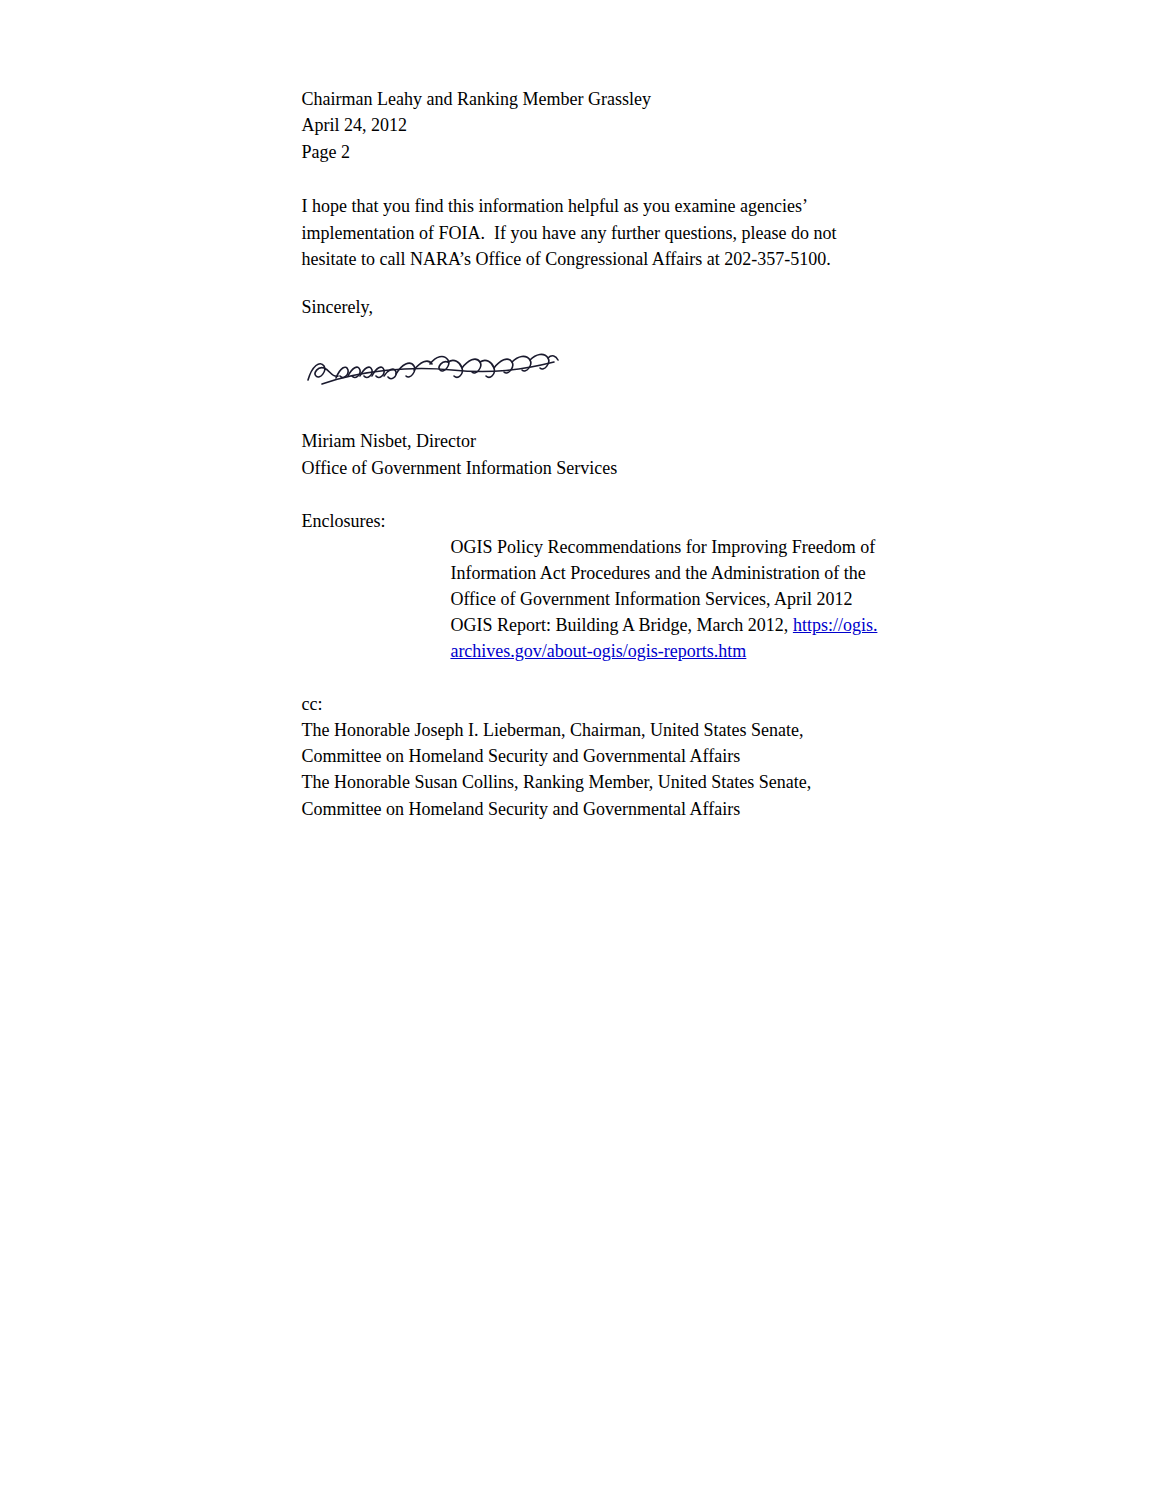Chairman Leahy and Ranking Member Grassley
April 24, 2012
Page 2
I hope that you find this information helpful as you examine agencies’ implementation of FOIA. If you have any further questions, please do not hesitate to call NARA’s Office of Congressional Affairs at 202-357-5100.
Sincerely,
Miriam Nisbet, Director
Office of Government Information Services
Enclosures:
OGIS Policy Recommendations for Improving Freedom of Information Act Procedures and the Administration of the Office of Government Information Services, April 2012
OGIS Report: Building A Bridge, March 2012, https://ogis.archives.gov/about-ogis/ogis-reports.htm
cc:
The Honorable Joseph I. Lieberman, Chairman, United States Senate, Committee on Homeland Security and Governmental Affairs
The Honorable Susan Collins, Ranking Member, United States Senate, Committee on Homeland Security and Governmental Affairs